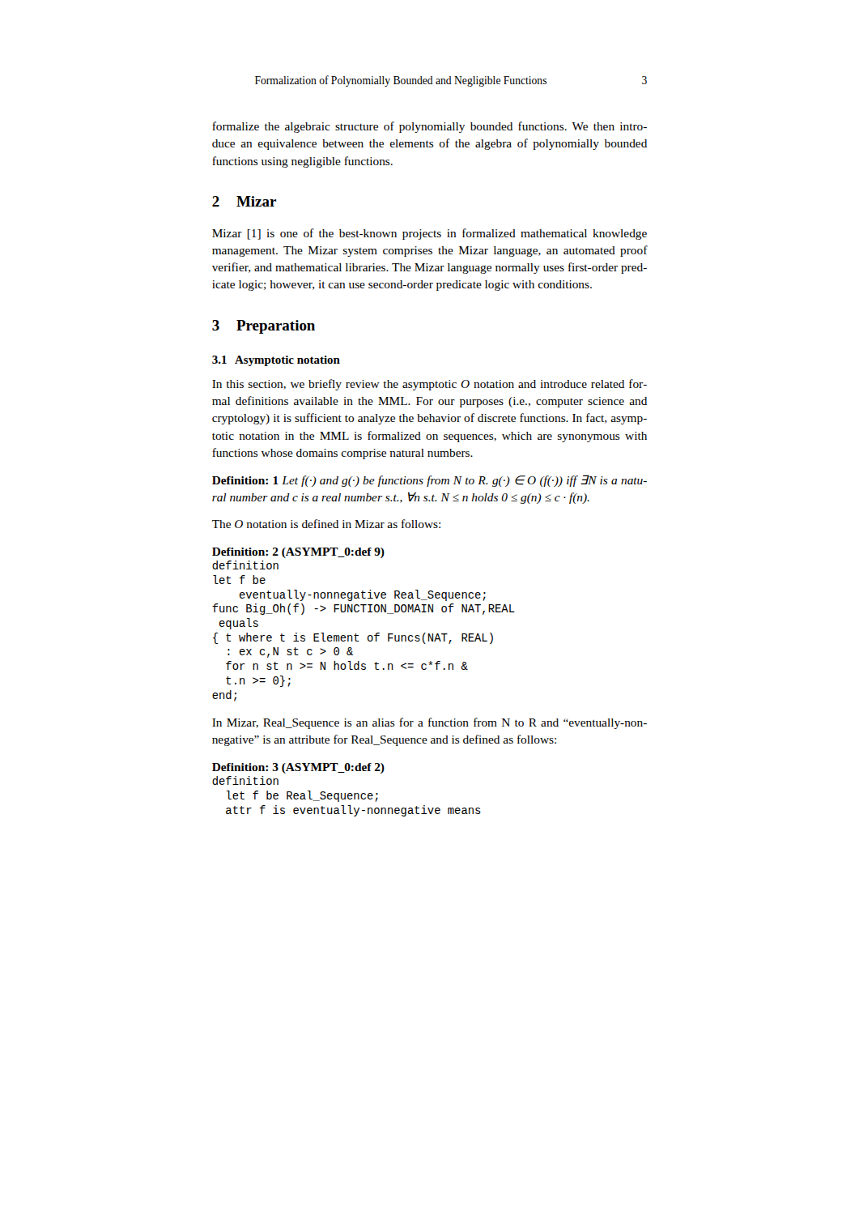Formalization of Polynomially Bounded and Negligible Functions 3
formalize the algebraic structure of polynomially bounded functions. We then introduce an equivalence between the elements of the algebra of polynomially bounded functions using negligible functions.
2 Mizar
Mizar [1] is one of the best-known projects in formalized mathematical knowledge management. The Mizar system comprises the Mizar language, an automated proof verifier, and mathematical libraries. The Mizar language normally uses first-order predicate logic; however, it can use second-order predicate logic with conditions.
3 Preparation
3.1 Asymptotic notation
In this section, we briefly review the asymptotic O notation and introduce related formal definitions available in the MML. For our purposes (i.e., computer science and cryptology) it is sufficient to analyze the behavior of discrete functions. In fact, asymptotic notation in the MML is formalized on sequences, which are synonymous with functions whose domains comprise natural numbers.
Definition: 1 Let f(·) and g(·) be functions from N to R. g(·) ∈ O (f(·)) iff ∃N is a natural number and c is a real number s.t., ∀n s.t. N ≤ n holds 0 ≤ g(n) ≤ c · f(n).
The O notation is defined in Mizar as follows:
Definition: 2 (ASYMPT_0:def 9)
definition let f be eventually-nonnegative Real_Sequence; func Big_Oh(f) -> FUNCTION_DOMAIN of NAT,REAL equals { t where t is Element of Funcs(NAT, REAL) : ex c,N st c > 0 & for n st n >= N holds t.n <= c*f.n & t.n >= 0}; end;
In Mizar, Real_Sequence is an alias for a function from N to R and “eventually-nonnegative” is an attribute for Real_Sequence and is defined as follows:
Definition: 3 (ASYMPT_0:def 2)
definition let f be Real_Sequence; attr f is eventually-nonnegative means